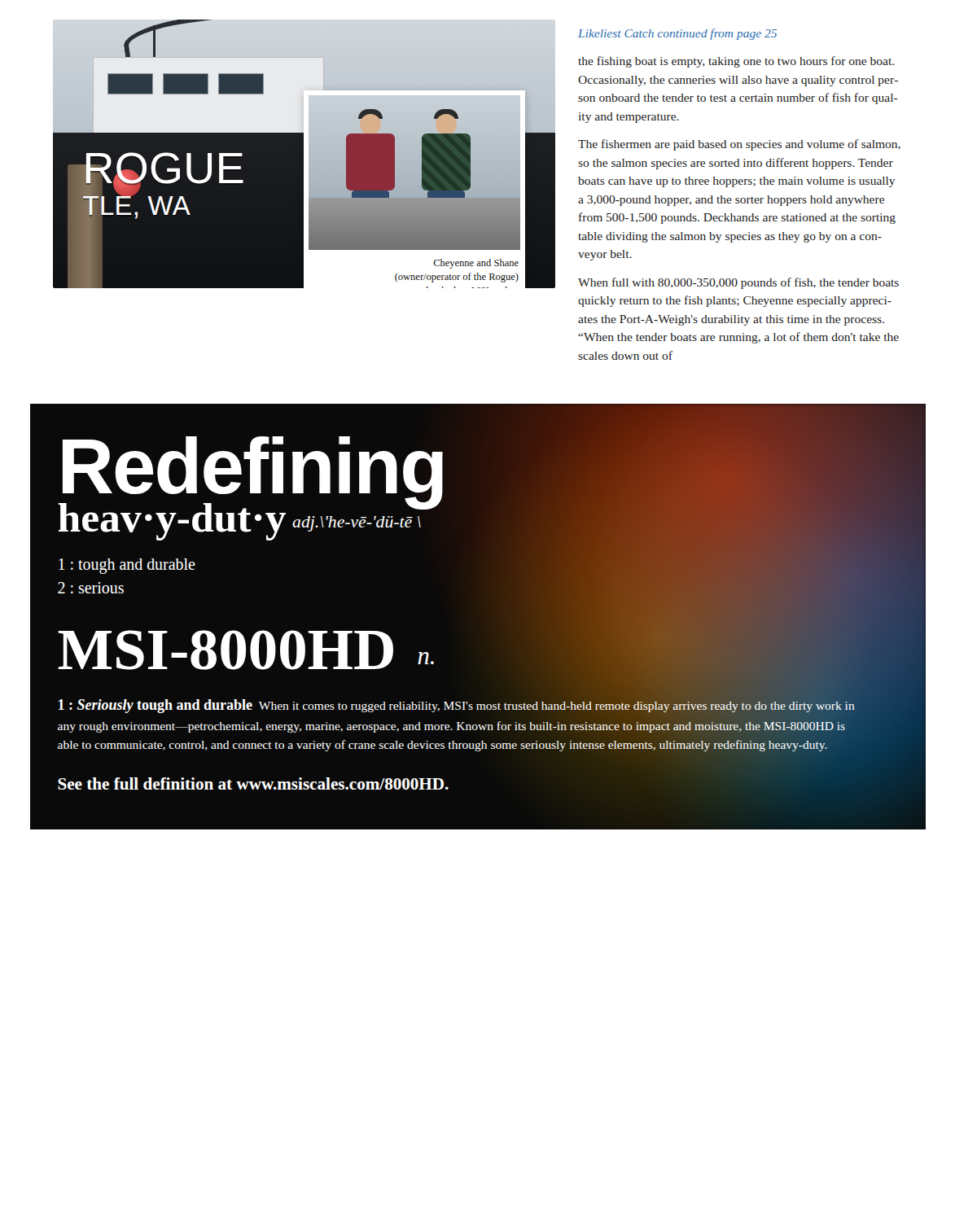ROGUE TLE, WA
Cheyenne and Shane
(owner/operator of the Rogue)
are hooked on MSI scales.
Likeliest Catch continued from page 25
the fishing boat is empty, taking one to two hours for one boat. Occasionally, the canneries will also have a quality control person onboard the tender to test a certain number of fish for quality and temperature.
The fishermen are paid based on species and volume of salmon, so the salmon species are sorted into different hoppers. Tender boats can have up to three hoppers; the main volume is usually a 3,000-pound hopper, and the sorter hoppers hold anywhere from 500-1,500 pounds. Deckhands are stationed at the sorting table dividing the salmon by species as they go by on a conveyor belt.
When full with 80,000-350,000 pounds of fish, the tender boats quickly return to the fish plants; Cheyenne especially appreciates the Port-A-Weigh's durability at this time in the process. “When the tender boats are running, a lot of them don't take the scales down out of
Redefining
heav·y-dut·yadj.\'he-vē-'dü-tē \
1 : tough and durable
2 : serious
MSI-8000HD n.
1 : Seriously tough and durable When it comes to rugged reliability, MSI's most trusted hand-held remote display arrives ready to do the dirty work in any rough environment—petrochemical, energy, marine, aerospace, and more. Known for its built-in resistance to impact and moisture, the MSI-8000HD is able to communicate, control, and connect to a variety of crane scale devices through some seriously intense elements, ultimately redefining heavy-duty.
See the full definition at www.msiscales.com/8000HD.